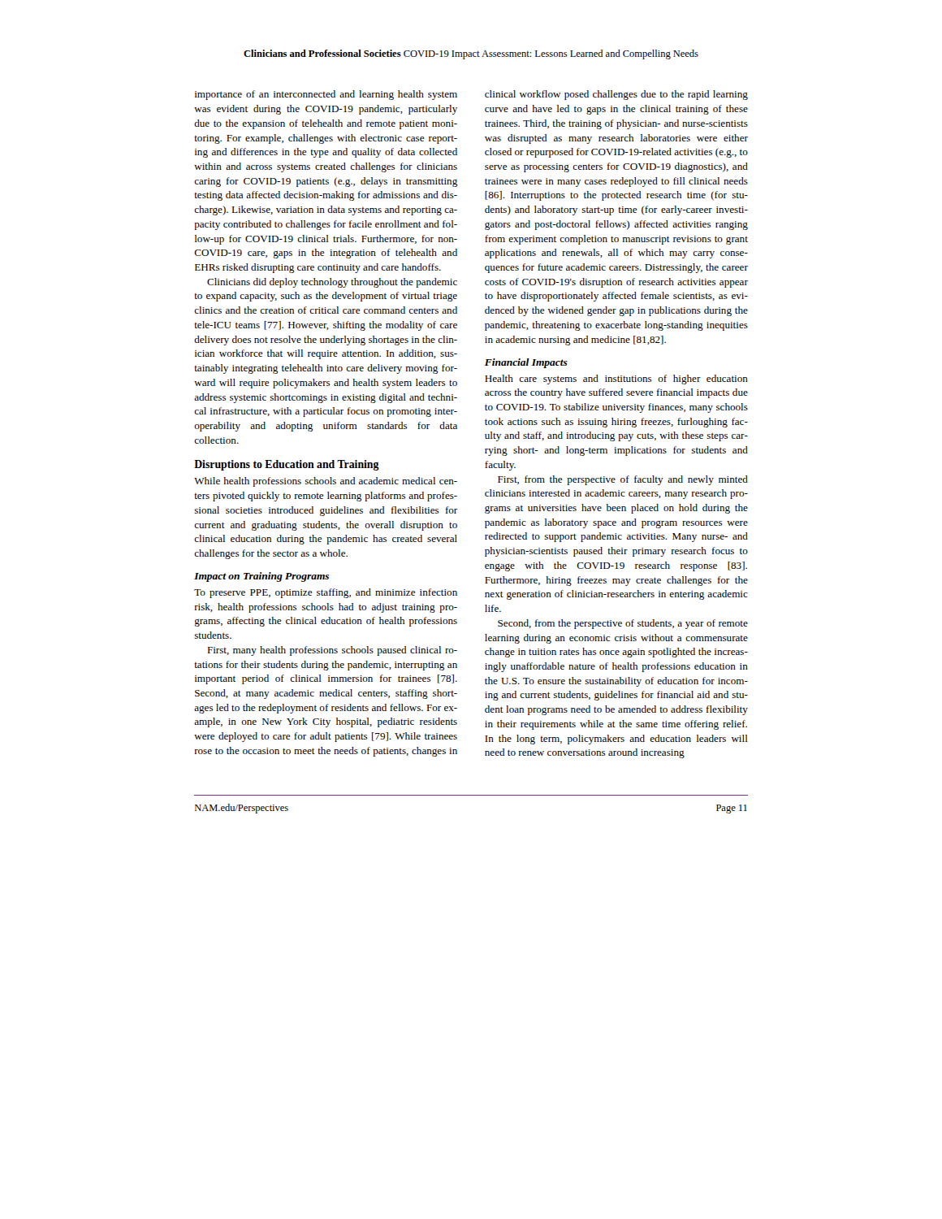Clinicians and Professional Societies COVID-19 Impact Assessment: Lessons Learned and Compelling Needs
importance of an interconnected and learning health system was evident during the COVID-19 pandemic, particularly due to the expansion of telehealth and remote patient monitoring. For example, challenges with electronic case reporting and differences in the type and quality of data collected within and across systems created challenges for clinicians caring for COVID-19 patients (e.g., delays in transmitting testing data affected decision-making for admissions and discharge). Likewise, variation in data systems and reporting capacity contributed to challenges for facile enrollment and follow-up for COVID-19 clinical trials. Furthermore, for non-COVID-19 care, gaps in the integration of telehealth and EHRs risked disrupting care continuity and care handoffs.
Clinicians did deploy technology throughout the pandemic to expand capacity, such as the development of virtual triage clinics and the creation of critical care command centers and tele-ICU teams [77]. However, shifting the modality of care delivery does not resolve the underlying shortages in the clinician workforce that will require attention. In addition, sustainably integrating telehealth into care delivery moving forward will require policymakers and health system leaders to address systemic shortcomings in existing digital and technical infrastructure, with a particular focus on promoting interoperability and adopting uniform standards for data collection.
Disruptions to Education and Training
While health professions schools and academic medical centers pivoted quickly to remote learning platforms and professional societies introduced guidelines and flexibilities for current and graduating students, the overall disruption to clinical education during the pandemic has created several challenges for the sector as a whole.
Impact on Training Programs
To preserve PPE, optimize staffing, and minimize infection risk, health professions schools had to adjust training programs, affecting the clinical education of health professions students.
First, many health professions schools paused clinical rotations for their students during the pandemic, interrupting an important period of clinical immersion for trainees [78]. Second, at many academic medical centers, staffing shortages led to the redeployment of residents and fellows. For example, in one New York City hospital, pediatric residents were deployed to care for adult patients [79]. While trainees rose to the occasion to meet the needs of patients, changes in clinical workflow posed challenges due to the rapid learning curve and have led to gaps in the clinical training of these trainees. Third, the training of physician- and nurse-scientists was disrupted as many research laboratories were either closed or repurposed for COVID-19-related activities (e.g., to serve as processing centers for COVID-19 diagnostics), and trainees were in many cases redeployed to fill clinical needs [86]. Interruptions to the protected research time (for students) and laboratory start-up time (for early-career investigators and post-doctoral fellows) affected activities ranging from experiment completion to manuscript revisions to grant applications and renewals, all of which may carry consequences for future academic careers. Distressingly, the career costs of COVID-19's disruption of research activities appear to have disproportionately affected female scientists, as evidenced by the widened gender gap in publications during the pandemic, threatening to exacerbate long-standing inequities in academic nursing and medicine [81,82].
Financial Impacts
Health care systems and institutions of higher education across the country have suffered severe financial impacts due to COVID-19. To stabilize university finances, many schools took actions such as issuing hiring freezes, furloughing faculty and staff, and introducing pay cuts, with these steps carrying short- and long-term implications for students and faculty.
First, from the perspective of faculty and newly minted clinicians interested in academic careers, many research programs at universities have been placed on hold during the pandemic as laboratory space and program resources were redirected to support pandemic activities. Many nurse- and physician-scientists paused their primary research focus to engage with the COVID-19 research response [83]. Furthermore, hiring freezes may create challenges for the next generation of clinician-researchers in entering academic life.
Second, from the perspective of students, a year of remote learning during an economic crisis without a commensurate change in tuition rates has once again spotlighted the increasingly unaffordable nature of health professions education in the U.S. To ensure the sustainability of education for incoming and current students, guidelines for financial aid and student loan programs need to be amended to address flexibility in their requirements while at the same time offering relief. In the long term, policymakers and education leaders will need to renew conversations around increasing
NAM.edu/Perspectives
Page 11